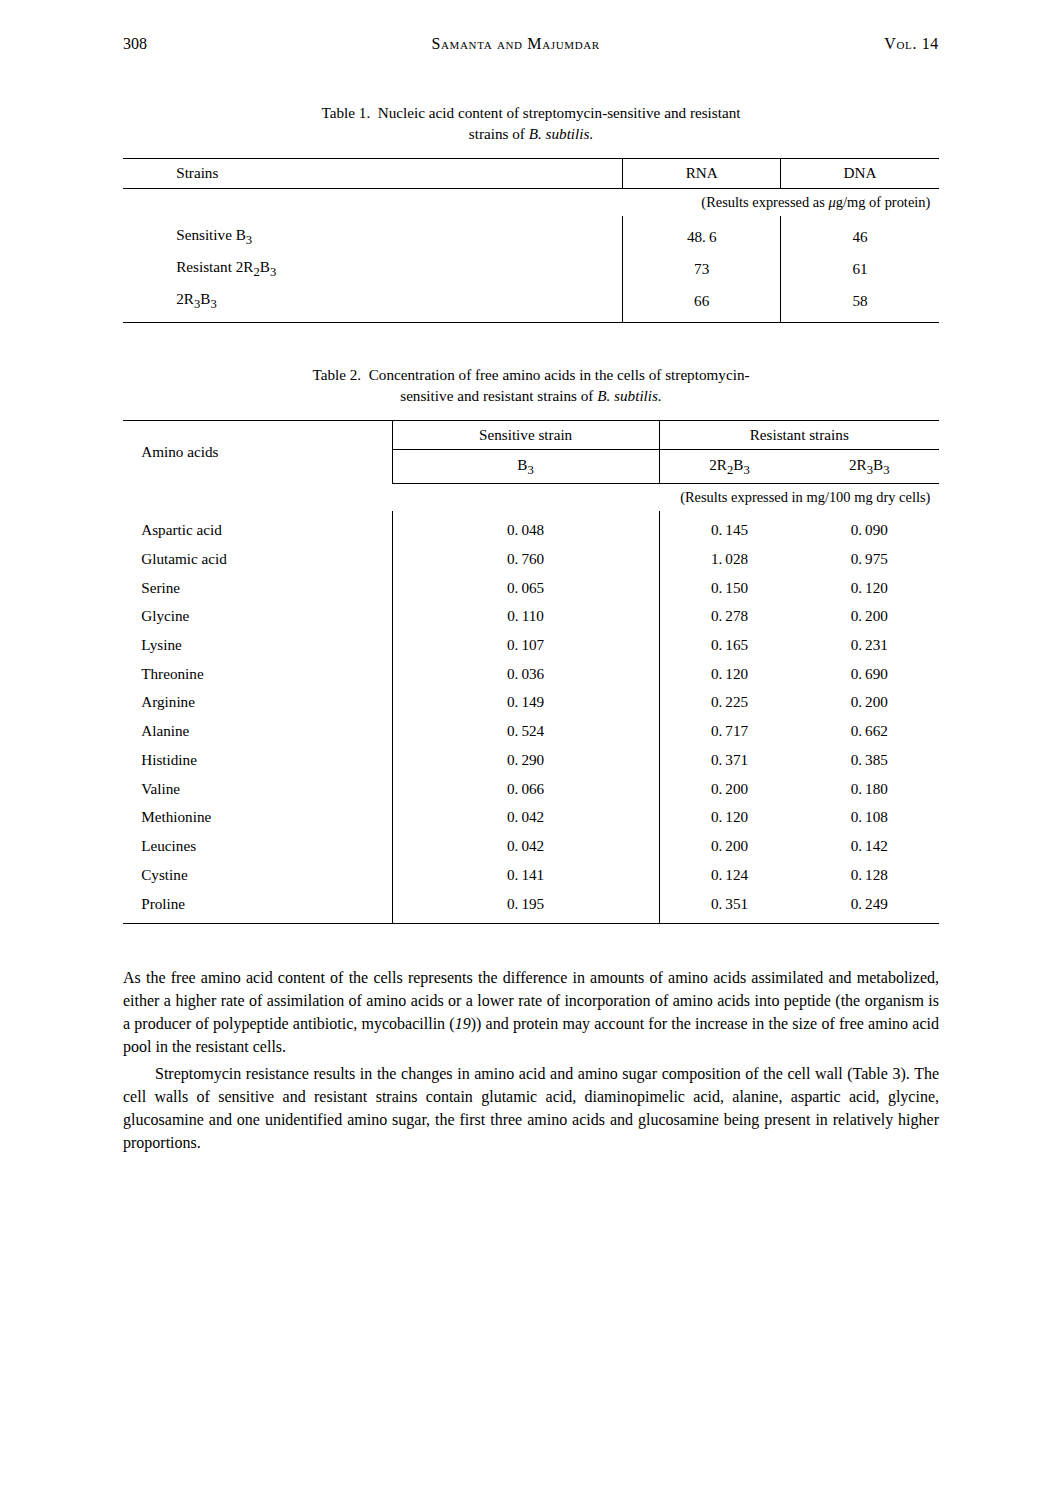308 Samanta and Majumdar Vol. 14
Table 1. Nucleic acid content of streptomycin-sensitive and resistant strains of B. subtilis.
| (Results expressed as μ g/mg of protein) |
| Strains | RNA | DNA |
| Sensitive B 3 | 48. 6 | 46 |
| Resistant 2R 2 B 3 | 73 | 61 |
| 2R 3 B 3 | 66 | 58 |
Table 2. Concentration of free amino acids in the cells of streptomycin- sensitive and resistant strains of B. subtilis.
| (Results expressed in mg/100 mg dry cells) |
| Amino acids | Sensitive strain | Resistant strains |
| B 3 | 2R 2 B 3 | 2R 3 B 3 |
| Aspartic acid | 0. 048 | 0. 145 | 0. 090 |
| Glutamic acid | 0. 760 | 1. 028 | 0. 975 |
| Serine | 0. 065 | 0. 150 | 0. 120 |
| Glycine | 0. 110 | 0. 278 | 0. 200 |
| Lysine | 0. 107 | 0. 165 | 0. 231 |
| Threonine | 0. 036 | 0. 120 | 0. 690 |
| Arginine | 0. 149 | 0. 225 | 0. 200 |
| Alanine | 0. 524 | 0. 717 | 0. 662 |
| Histidine | 0. 290 | 0. 371 | 0. 385 |
| Valine | 0. 066 | 0. 200 | 0. 180 |
| Methionine | 0. 042 | 0. 120 | 0. 108 |
| Leucines | 0. 042 | 0. 200 | 0. 142 |
| Cystine | 0. 141 | 0. 124 | 0. 128 |
| Proline | 0. 195 | 0. 351 | 0. 249 |
As the free amino acid content of the cells represents the difference in amounts of amino acids assimilated and metabolized, either a higher rate of assimilation of amino acids or a lower rate of incorporation of amino acids into peptide (the organism is a producer of polypeptide antibiotic, mycobacillin (19)) and protein may account for the increase in the size of free amino acid pool in the resistant cells.
Streptomycin resistance results in the changes in amino acid and amino sugar composition of the cell wall (Table 3). The cell walls of sensitive and resistant strains contain glutamic acid, diaminopimelic acid, alanine, aspartic acid, glycine, glucosamine and one unidentified amino sugar, the first three amino acids and glucosamine being present in relatively higher proportions.